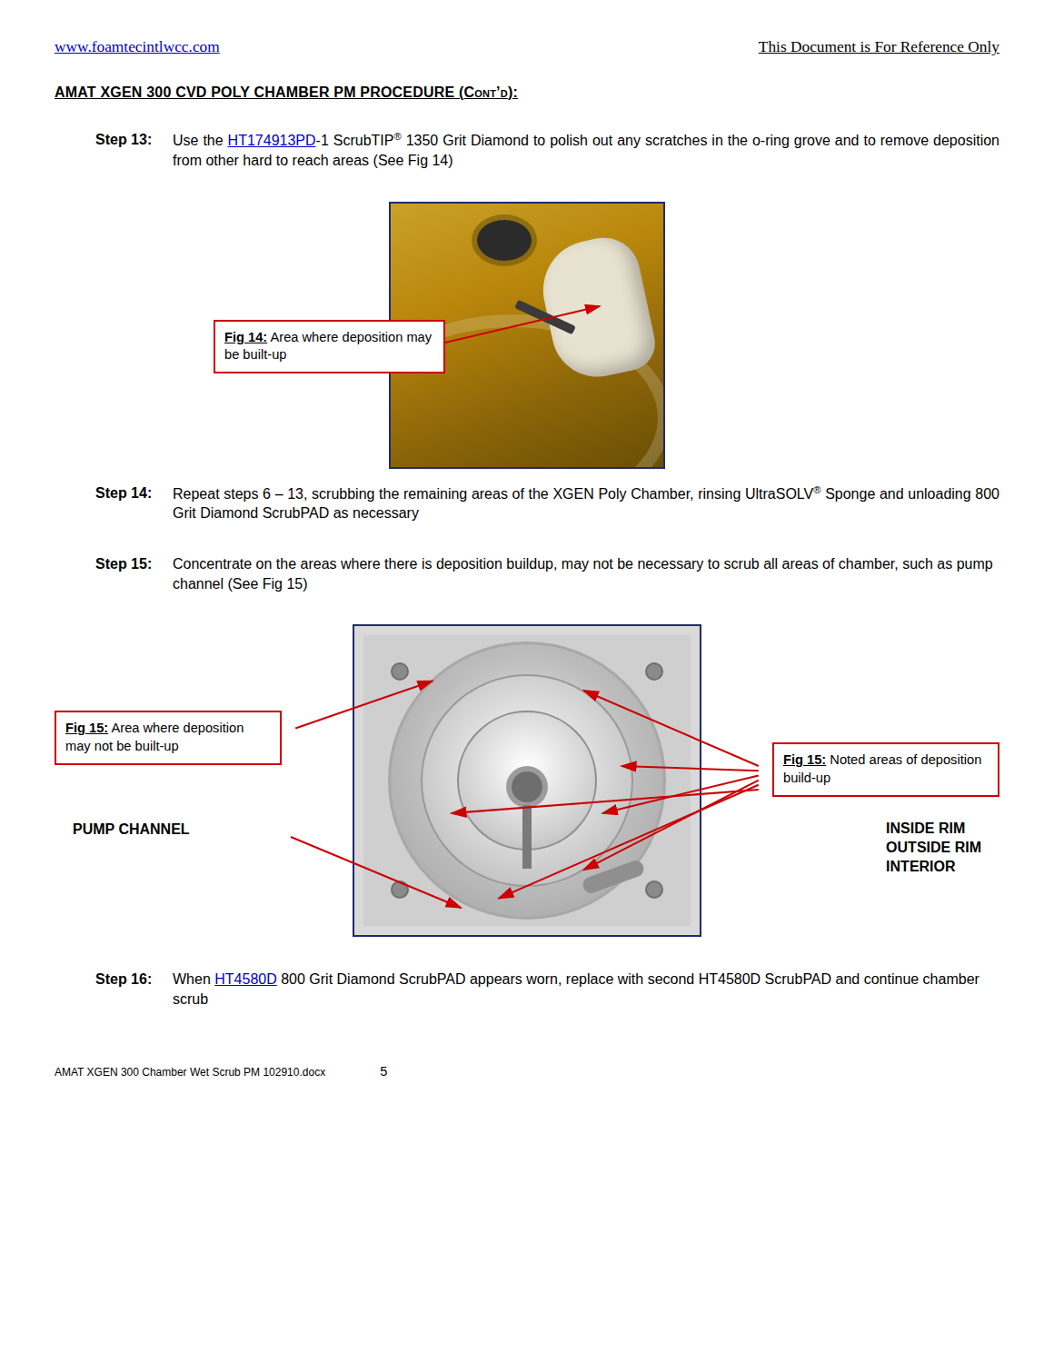www.foamtecintlwcc.com This Document is For Reference Only
AMAT XGEN 300 CVD POLY CHAMBER PM PROCEDURE (Cont’d):
Step 13:
Use the HT174913PD-1 ScrubTIP® 1350 Grit Diamond to polish out any scratches in the o-ring grove and to remove deposition from other hard to reach areas (See Fig 14)
Fig 14: Area where deposition may be built-up
Step 14:
Repeat steps 6 – 13, scrubbing the remaining areas of the XGEN Poly Chamber, rinsing UltraSOLV® Sponge and unloading 800 Grit Diamond ScrubPAD as necessary
Step 15:
Concentrate on the areas where there is deposition buildup, may not be necessary to scrub all areas of chamber, such as pump channel (See Fig 15)
Fig 15: Area where deposition may not be built-up
Fig 15: Noted areas of deposition build-up
PUMP CHANNEL
INSIDE RIM
OUTSIDE RIM
INTERIOR
Step 16:
When HT4580D 800 Grit Diamond ScrubPAD appears worn, replace with second HT4580D ScrubPAD and continue chamber scrub
AMAT XGEN 300 Chamber Wet Scrub PM 102910.docx 5